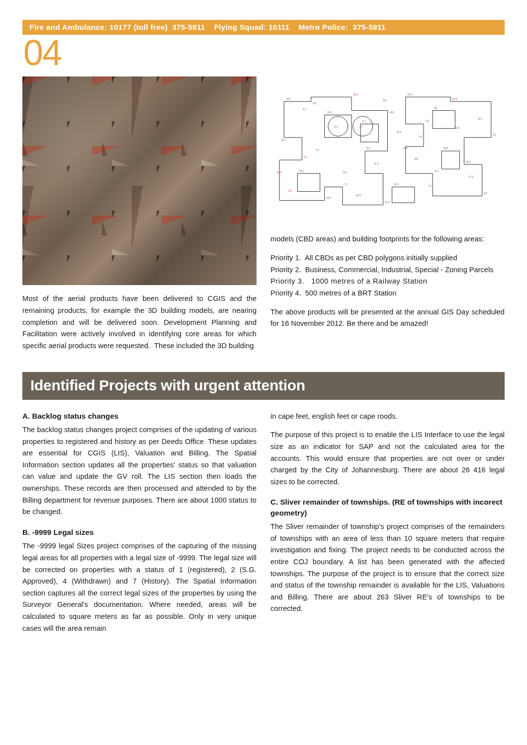Fire and Ambulance: 10177 (toll free) 375-5911 Flying Squad: 10111 Metro Police: 375-5911
04
Most of the aerial products have been delivered to CGIS and the remaining products, for example the 3D building models, are nearing completion and will be delivered soon. Development Planning and Facilitation were actively involved in identifying core areas for which specific aerial products were requested. These included the 3D building
12.5 8.3 15.7 9.1 22.4 18.6 7.2 11.9 6.4 14.8 10.3 5.9 13.1 4.7 9.1 8.7 16.2 12.0 19.5 7.8 13.4 21.1 9.6 15.0 6.2 12.8 8.0 10.5 17.3 5.4 11.2 7.6 14.1 9.9 13.7 6.8 20.4 8.5 11.6 7.1 16.9
models (CBD areas) and building footprints for the following areas:
Priority 1. All CBDs as per CBD polygons initially supplied
Priority 2. Business, Commercial, Industrial, Special - Zoning Parcels
Priority 3. 1000 metres of a Railway Station
Priority 4. 500 metres of a BRT Station
The above products will be presented at the annual GIS Day scheduled for 16 November 2012. Be there and be amazed!
Identified Projects with urgent attention
A. Backlog status changes
The backlog status changes project comprises of the updating of various properties to registered and history as per Deeds Office. These updates are essential for CGIS (LIS), Valuation and Billing. The Spatial Information section updates all the properties' status so that valuation can value and update the GV roll. The LIS section then loads the ownerships. These records are then processed and attended to by the Billing department for revenue purposes. There are about 1000 status to be changed.
B. -9999 Legal sizes
The -9999 legal Sizes project comprises of the capturing of the missing legal areas for all properties with a legal size of -9999. The legal size will be corrected on properties with a status of 1 (registered), 2 (S.G. Approved), 4 (Withdrawn) and 7 (History). The Spatial Information section captures all the correct legal sizes of the properties by using the Surveyor General's documentation. Where needed, areas will be calculated to square meters as far as possible. Only in very unique cases will the area remain
in cape feet, english feet or cape roods.
The purpose of this project is to enable the LIS Interface to use the legal size as an indicator for SAP and not the calculated area for the accounts. This would ensure that properties are not over or under charged by the City of Johannesburg. There are about 26 416 legal sizes to be corrected.
C. Sliver remainder of townships. (RE of townships with incorect geometry)
The Sliver remainder of township's project comprises of the remainders of townships with an area of less than 10 square meters that require investigation and fixing. The project needs to be conducted across the entire COJ boundary. A list has been generated with the affected townships. The purpose of the project is to ensure that the correct size and status of the township remainder is available for the LIS, Valuations and Billing. There are about 263 Sliver RE's of townships to be corrected.